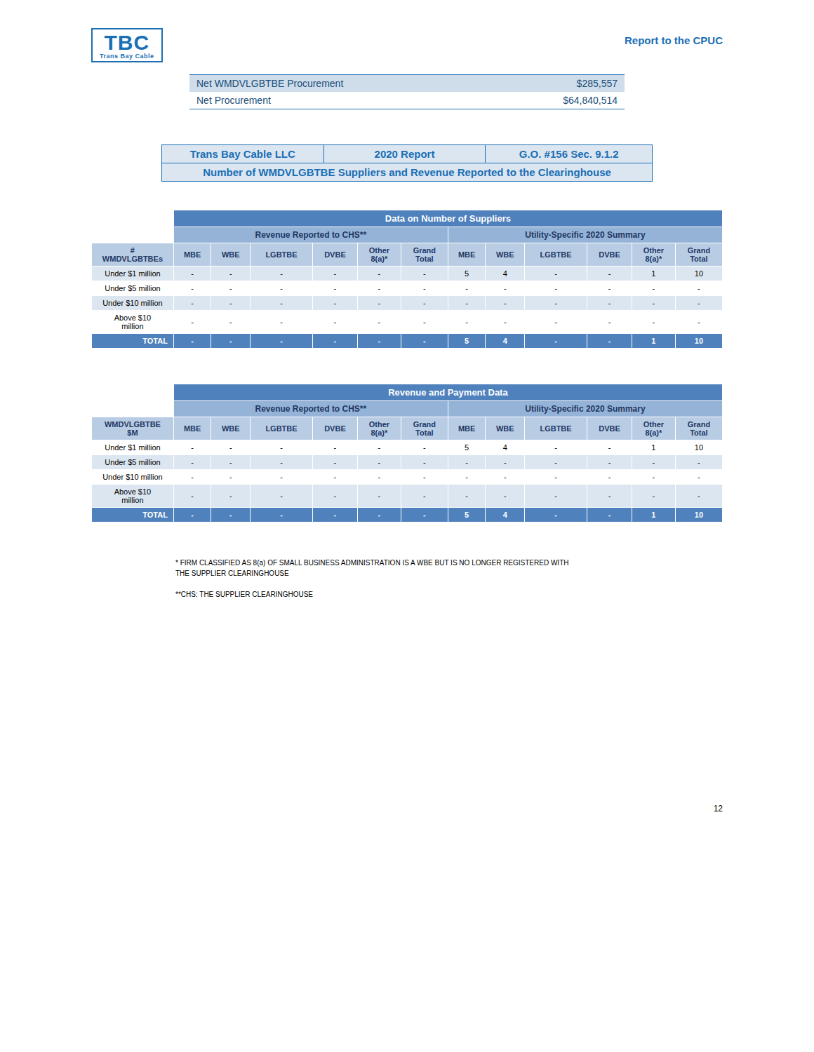TBC
Trans Bay Cable
Report to the CPUC
| Net WMDVLGBTBE Procurement | $285,557 |
| Net Procurement | $64,840,514 |
| Trans Bay Cable LLC | 2020 Report | G.O. #156 Sec. 9.1.2 |
| Number of WMDVLGBTBE Suppliers and Revenue Reported to the Clearinghouse |
| | Data on Number of Suppliers |
| | Revenue Reported to CHS** | Utility-Specific 2020 Summary |
| # WMDVLGBTBEs | MBE | WBE | LGBTBE | DVBE | Other 8(a)* | Grand Total | MBE | WBE | LGBTBE | DVBE | Other 8(a)* | Grand Total |
| Under $1 million | - | - | - | - | - | - | 5 | 4 | - | - | 1 | 10 |
| Under $5 million | - | - | - | - | - | - | - | - | - | - | - | - |
| Under $10 million | - | - | - | - | - | - | - | - | - | - | - | - |
| Above $10 million | - | - | - | - | - | - | - | - | - | - | - | - |
| TOTAL | - | - | - | - | - | - | 5 | 4 | - | - | 1 | 10 |
| | Revenue and Payment Data |
| | Revenue Reported to CHS** | Utility-Specific 2020 Summary |
| WMDVLGBTBE $M | MBE | WBE | LGBTBE | DVBE | Other 8(a)* | Grand Total | MBE | WBE | LGBTBE | DVBE | Other 8(a)* | Grand Total |
| Under $1 million | - | - | - | - | - | - | 5 | 4 | - | - | 1 | 10 |
| Under $5 million | - | - | - | - | - | - | - | - | - | - | - | - |
| Under $10 million | - | - | - | - | - | - | - | - | - | - | - | - |
| Above $10 million | - | - | - | - | - | - | - | - | - | - | - | - |
| TOTAL | - | - | - | - | - | - | 5 | 4 | - | - | 1 | 10 |
* FIRM CLASSIFIED AS 8(a) OF SMALL BUSINESS ADMINISTRATION IS A WBE BUT IS NO LONGER REGISTERED WITH
THE SUPPLIER CLEARINGHOUSE
**CHS: THE SUPPLIER CLEARINGHOUSE
12